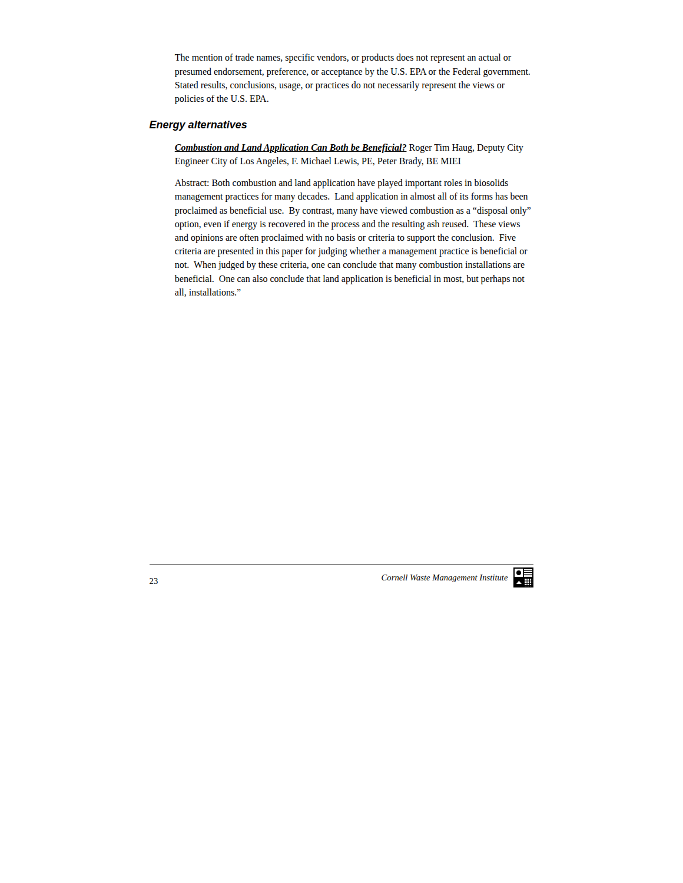The mention of trade names, specific vendors, or products does not represent an actual or presumed endorsement, preference, or acceptance by the U.S. EPA or the Federal government. Stated results, conclusions, usage, or practices do not necessarily represent the views or policies of the U.S. EPA.
Energy alternatives
Combustion and Land Application Can Both be Beneficial? Roger Tim Haug, Deputy City Engineer City of Los Angeles, F. Michael Lewis, PE, Peter Brady, BE MIEI
Abstract: Both combustion and land application have played important roles in biosolids management practices for many decades. Land application in almost all of its forms has been proclaimed as beneficial use. By contrast, many have viewed combustion as a “disposal only” option, even if energy is recovered in the process and the resulting ash reused. These views and opinions are often proclaimed with no basis or criteria to support the conclusion. Five criteria are presented in this paper for judging whether a management practice is beneficial or not. When judged by these criteria, one can conclude that many combustion installations are beneficial. One can also conclude that land application is beneficial in most, but perhaps not all, installations.”
23 Cornell Waste Management Institute